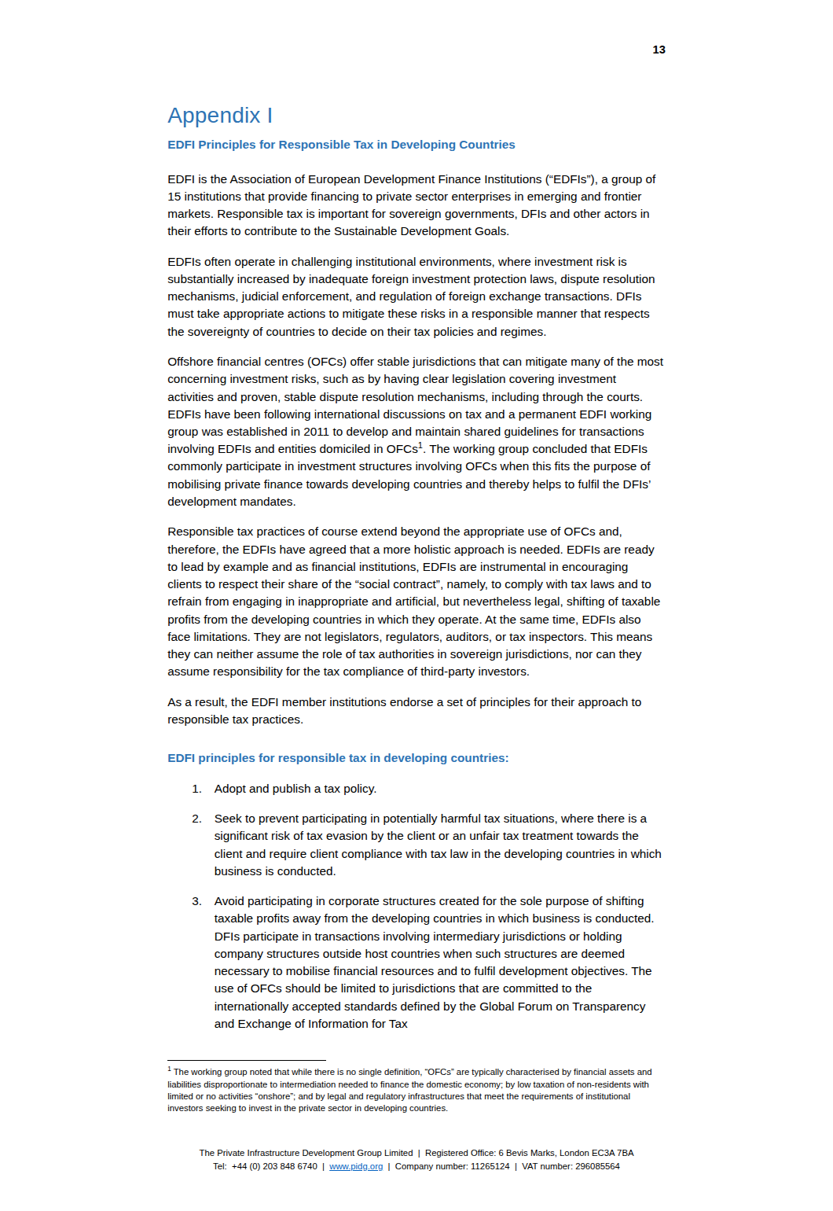13
Appendix I
EDFI Principles for Responsible Tax in Developing Countries
EDFI is the Association of European Development Finance Institutions (“EDFIs”), a group of 15 institutions that provide financing to private sector enterprises in emerging and frontier markets. Responsible tax is important for sovereign governments, DFIs and other actors in their efforts to contribute to the Sustainable Development Goals.
EDFIs often operate in challenging institutional environments, where investment risk is substantially increased by inadequate foreign investment protection laws, dispute resolution mechanisms, judicial enforcement, and regulation of foreign exchange transactions. DFIs must take appropriate actions to mitigate these risks in a responsible manner that respects the sovereignty of countries to decide on their tax policies and regimes.
Offshore financial centres (OFCs) offer stable jurisdictions that can mitigate many of the most concerning investment risks, such as by having clear legislation covering investment activities and proven, stable dispute resolution mechanisms, including through the courts. EDFIs have been following international discussions on tax and a permanent EDFI working group was established in 2011 to develop and maintain shared guidelines for transactions involving EDFIs and entities domiciled in OFCs1. The working group concluded that EDFIs commonly participate in investment structures involving OFCs when this fits the purpose of mobilising private finance towards developing countries and thereby helps to fulfil the DFIs’ development mandates.
Responsible tax practices of course extend beyond the appropriate use of OFCs and, therefore, the EDFIs have agreed that a more holistic approach is needed. EDFIs are ready to lead by example and as financial institutions, EDFIs are instrumental in encouraging clients to respect their share of the “social contract”, namely, to comply with tax laws and to refrain from engaging in inappropriate and artificial, but nevertheless legal, shifting of taxable profits from the developing countries in which they operate. At the same time, EDFIs also face limitations. They are not legislators, regulators, auditors, or tax inspectors. This means they can neither assume the role of tax authorities in sovereign jurisdictions, nor can they assume responsibility for the tax compliance of third-party investors.
As a result, the EDFI member institutions endorse a set of principles for their approach to responsible tax practices.
EDFI principles for responsible tax in developing countries:
Adopt and publish a tax policy.
Seek to prevent participating in potentially harmful tax situations, where there is a significant risk of tax evasion by the client or an unfair tax treatment towards the client and require client compliance with tax law in the developing countries in which business is conducted.
Avoid participating in corporate structures created for the sole purpose of shifting taxable profits away from the developing countries in which business is conducted. DFIs participate in transactions involving intermediary jurisdictions or holding company structures outside host countries when such structures are deemed necessary to mobilise financial resources and to fulfil development objectives. The use of OFCs should be limited to jurisdictions that are committed to the internationally accepted standards defined by the Global Forum on Transparency and Exchange of Information for Tax
1 The working group noted that while there is no single definition, “OFCs” are typically characterised by financial assets and liabilities disproportionate to intermediation needed to finance the domestic economy; by low taxation of non-residents with limited or no activities “onshore”; and by legal and regulatory infrastructures that meet the requirements of institutional investors seeking to invest in the private sector in developing countries.
The Private Infrastructure Development Group Limited | Registered Office: 6 Bevis Marks, London EC3A 7BA
Tel: +44 (0) 203 848 6740 | www.pidg.org | Company number: 11265124 | VAT number: 296085564